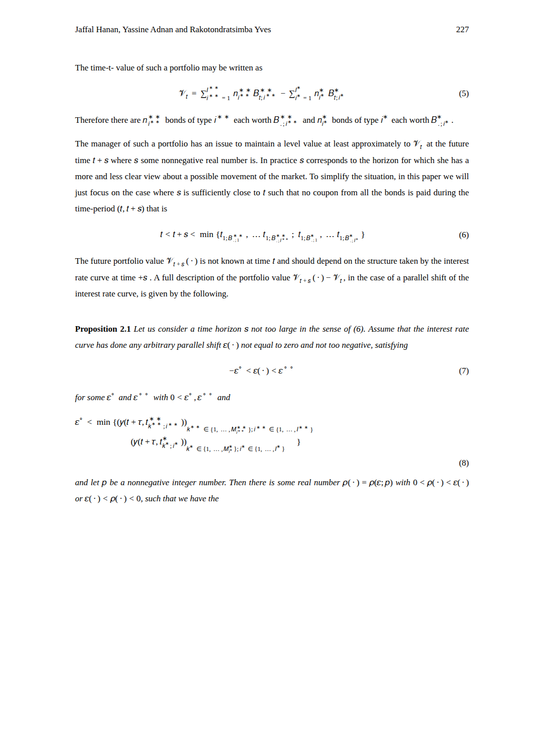Jaffal Hanan, Yassine Adnan and Rakotondratsimba Yves 227
The time-t- value of such a portfolio may be written as
𝒱t = ∑ i∗∗=1 I∗∗ ni∗∗∗∗ Bt;i∗∗∗∗ − ∑ i∗=1 I∗ ni∗∗ Bt;i∗∗
(5)
Therefore there are ni∗∗∗∗ bonds of type i∗∗ each worth B.;i∗∗∗∗ and ni∗∗ bonds of type i∗ each worth B.;i∗∗ .
The manager of such a portfolio has an issue to maintain a level value at least approximately to 𝒱t at the future time t+s where s some nonnegative real number is. In practice s corresponds to the horizon for which she has a more and less clear view about a possible movement of the market. To simplify the situation, in this paper we will just focus on the case where s is sufficiently close to t such that no coupon from all the bonds is paid during the time-period (t,t+s) that is
t<t+s< min { t1;B.;1∗∗ ,… t1;B.;I∗∗∗∗ ; t1;B.;1∗ ,… t1;B.;I∗∗ }
(6)
The future portfolio value 𝒱t+s(·) is not known at time t and should depend on the structure taken by the interest rate curve at time +s . A full description of the portfolio value 𝒱t+s(·) − 𝒱t , in the case of a parallel shift of the interest rate curve, is given by the following.
Proposition 2.1 Let us consider a time horizon s not too large in the sense of (6). Assume that the interest rate curve has done any arbitrary parallel shift ε(·) not equal to zero and not too negative, satisfying
−ε∘ < ε(·) < ε∘∘
(7)
for some ε∘ and ε∘∘ with 0<ε∘,ε∘∘ and
ε∘ < min { ( y(t+τ, tk∗∗;i∗∗∗∗ ) ) k∗∗ ∈ {1,…,Mi∗∗∗∗} ; i∗∗ ∈ {1,…,I∗∗}
( y(t+τ, tk∗;i∗∗ ) ) k∗ ∈ {1,…,Mi∗∗} ; i∗ ∈ {1,…,I∗} }
(8)
and let p be a nonnegative integer number. Then there is some real number ρ(·) = ρ(ε;p) with 0<ρ(·)<ε(·) or ε(·)<ρ(·)<0 , such that we have the